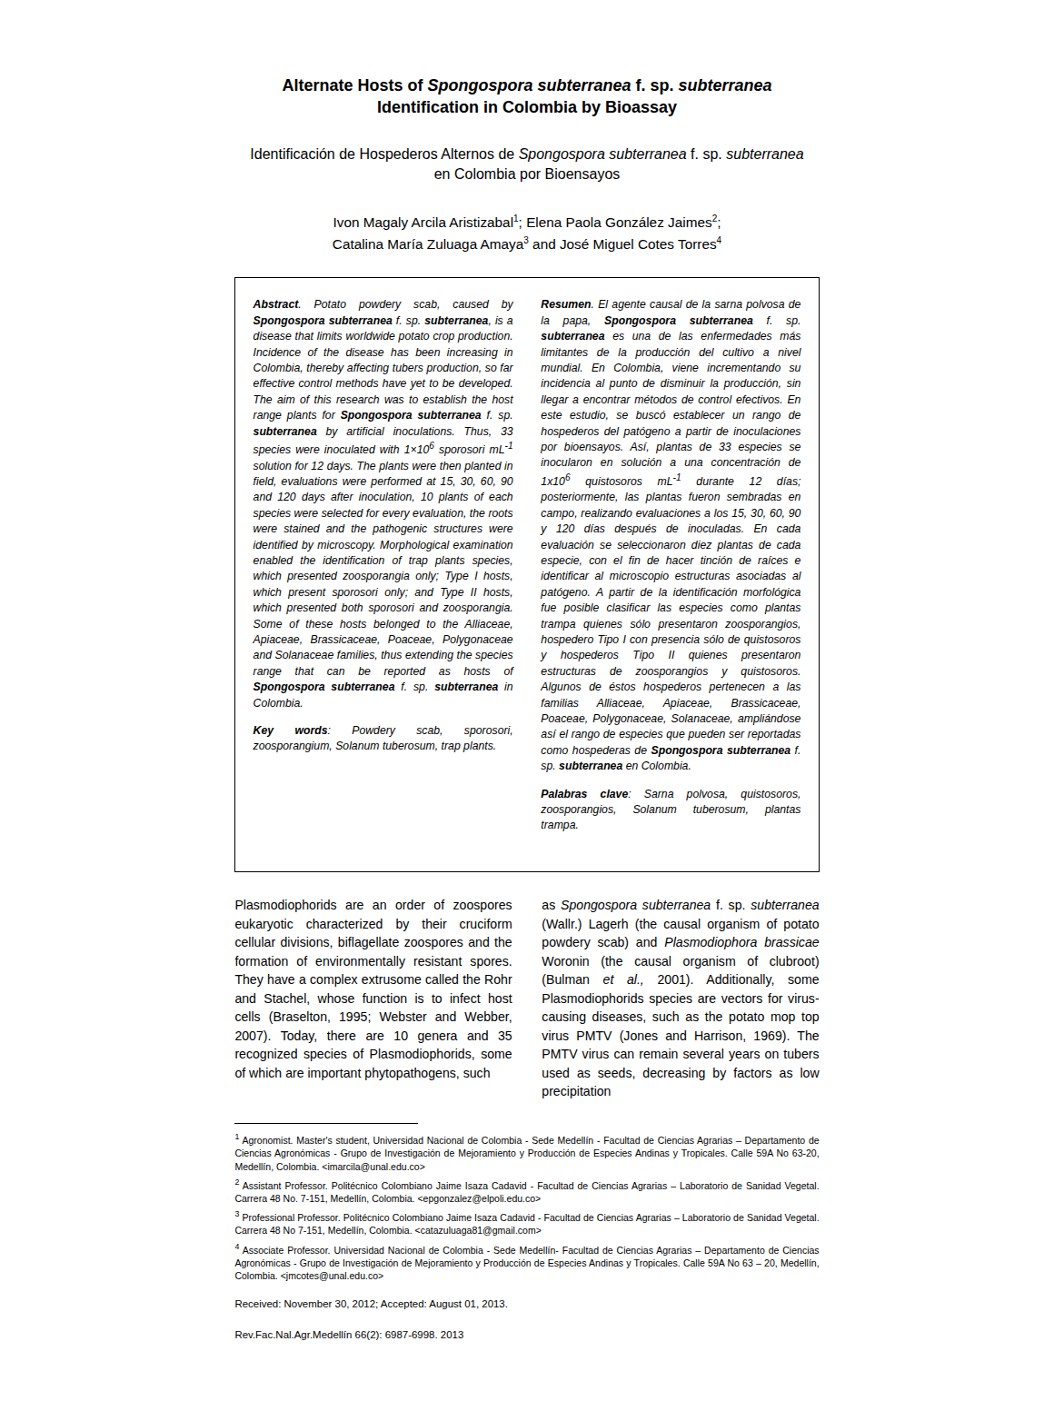Alternate Hosts of Spongospora subterranea f. sp. subterranea
Identification in Colombia by Bioassay
Identificación de Hospederos Alternos de Spongospora subterranea f. sp. subterranea
en Colombia por Bioensayos
Ivon Magaly Arcila Aristizabal1; Elena Paola González Jaimes2;
Catalina María Zuluaga Amaya3 and José Miguel Cotes Torres4
Abstract. Potato powdery scab, caused by Spongospora subterranea f. sp. subterranea, is a disease that limits worldwide potato crop production. Incidence of the disease has been increasing in Colombia, thereby affecting tubers production, so far effective control methods have yet to be developed. The aim of this research was to establish the host range plants for Spongospora subterranea f. sp. subterranea by artificial inoculations. Thus, 33 species were inoculated with 1×106 sporosori mL-1 solution for 12 days. The plants were then planted in field, evaluations were performed at 15, 30, 60, 90 and 120 days after inoculation, 10 plants of each species were selected for every evaluation, the roots were stained and the pathogenic structures were identified by microscopy. Morphological examination enabled the identification of trap plants species, which presented zoosporangia only; Type I hosts, which present sporosori only; and Type II hosts, which presented both sporosori and zoosporangia. Some of these hosts belonged to the Alliaceae, Apiaceae, Brassicaceae, Poaceae, Polygonaceae and Solanaceae families, thus extending the species range that can be reported as hosts of Spongospora subterranea f. sp. subterranea in Colombia.
Key words: Powdery scab, sporosori, zoosporangium, Solanum tuberosum, trap plants.
Resumen. El agente causal de la sarna polvosa de la papa, Spongospora subterranea f. sp. subterranea es una de las enfermedades más limitantes de la producción del cultivo a nivel mundial. En Colombia, viene incrementando su incidencia al punto de disminuir la producción, sin llegar a encontrar métodos de control efectivos. En este estudio, se buscó establecer un rango de hospederos del patógeno a partir de inoculaciones por bioensayos. Así, plantas de 33 especies se inocularon en solución a una concentración de 1x106 quistosoros mL-1 durante 12 días; posteriormente, las plantas fueron sembradas en campo, realizando evaluaciones a los 15, 30, 60, 90 y 120 días después de inoculadas. En cada evaluación se seleccionaron diez plantas de cada especie, con el fin de hacer tinción de raíces e identificar al microscopio estructuras asociadas al patógeno. A partir de la identificación morfológica fue posible clasificar las especies como plantas trampa quienes sólo presentaron zoosporangios, hospedero Tipo I con presencia sólo de quistosoros y hospederos Tipo II quienes presentaron estructuras de zoosporangios y quistosoros. Algunos de éstos hospederos pertenecen a las familias Alliaceae, Apiaceae, Brassicaceae, Poaceae, Polygonaceae, Solanaceae, ampliándose así el rango de especies que pueden ser reportadas como hospederas de Spongospora subterranea f. sp. subterranea en Colombia.
Palabras clave: Sarna polvosa, quistosoros, zoosporangios, Solanum tuberosum, plantas trampa.
Plasmodiophorids are an order of zoospores eukaryotic characterized by their cruciform cellular divisions, biflagellate zoospores and the formation of environmentally resistant spores. They have a complex extrusome called the Rohr and Stachel, whose function is to infect host cells (Braselton, 1995; Webster and Webber, 2007). Today, there are 10 genera and 35 recognized species of Plasmodiophorids, some of which are important phytopathogens, such
as Spongospora subterranea f. sp. subterranea (Wallr.) Lagerh (the causal organism of potato powdery scab) and Plasmodiophora brassicae Woronin (the causal organism of clubroot) (Bulman et al., 2001). Additionally, some Plasmodiophorids species are vectors for virus-causing diseases, such as the potato mop top virus PMTV (Jones and Harrison, 1969). The PMTV virus can remain several years on tubers used as seeds, decreasing by factors as low precipitation
1 Agronomist. Master's student, Universidad Nacional de Colombia - Sede Medellín - Facultad de Ciencias Agrarias – Departamento de Ciencias Agronómicas - Grupo de Investigación de Mejoramiento y Producción de Especies Andinas y Tropicales. Calle 59A No 63-20, Medellín, Colombia. <imarcila@unal.edu.co>
2 Assistant Professor. Politécnico Colombiano Jaime Isaza Cadavid - Facultad de Ciencias Agrarias – Laboratorio de Sanidad Vegetal. Carrera 48 No. 7-151, Medellín, Colombia. <epgonzalez@elpoli.edu.co>
3 Professional Professor. Politécnico Colombiano Jaime Isaza Cadavid - Facultad de Ciencias Agrarias – Laboratorio de Sanidad Vegetal. Carrera 48 No 7-151, Medellín, Colombia. <catazuluaga81@gmail.com>
4 Associate Professor. Universidad Nacional de Colombia - Sede Medellín- Facultad de Ciencias Agrarias – Departamento de Ciencias Agronómicas - Grupo de Investigación de Mejoramiento y Producción de Especies Andinas y Tropicales. Calle 59A No 63 – 20, Medellín, Colombia. <jmcotes@unal.edu.co>
Received: November 30, 2012; Accepted: August 01, 2013.
Rev.Fac.Nal.Agr.Medellín 66(2): 6987-6998. 2013